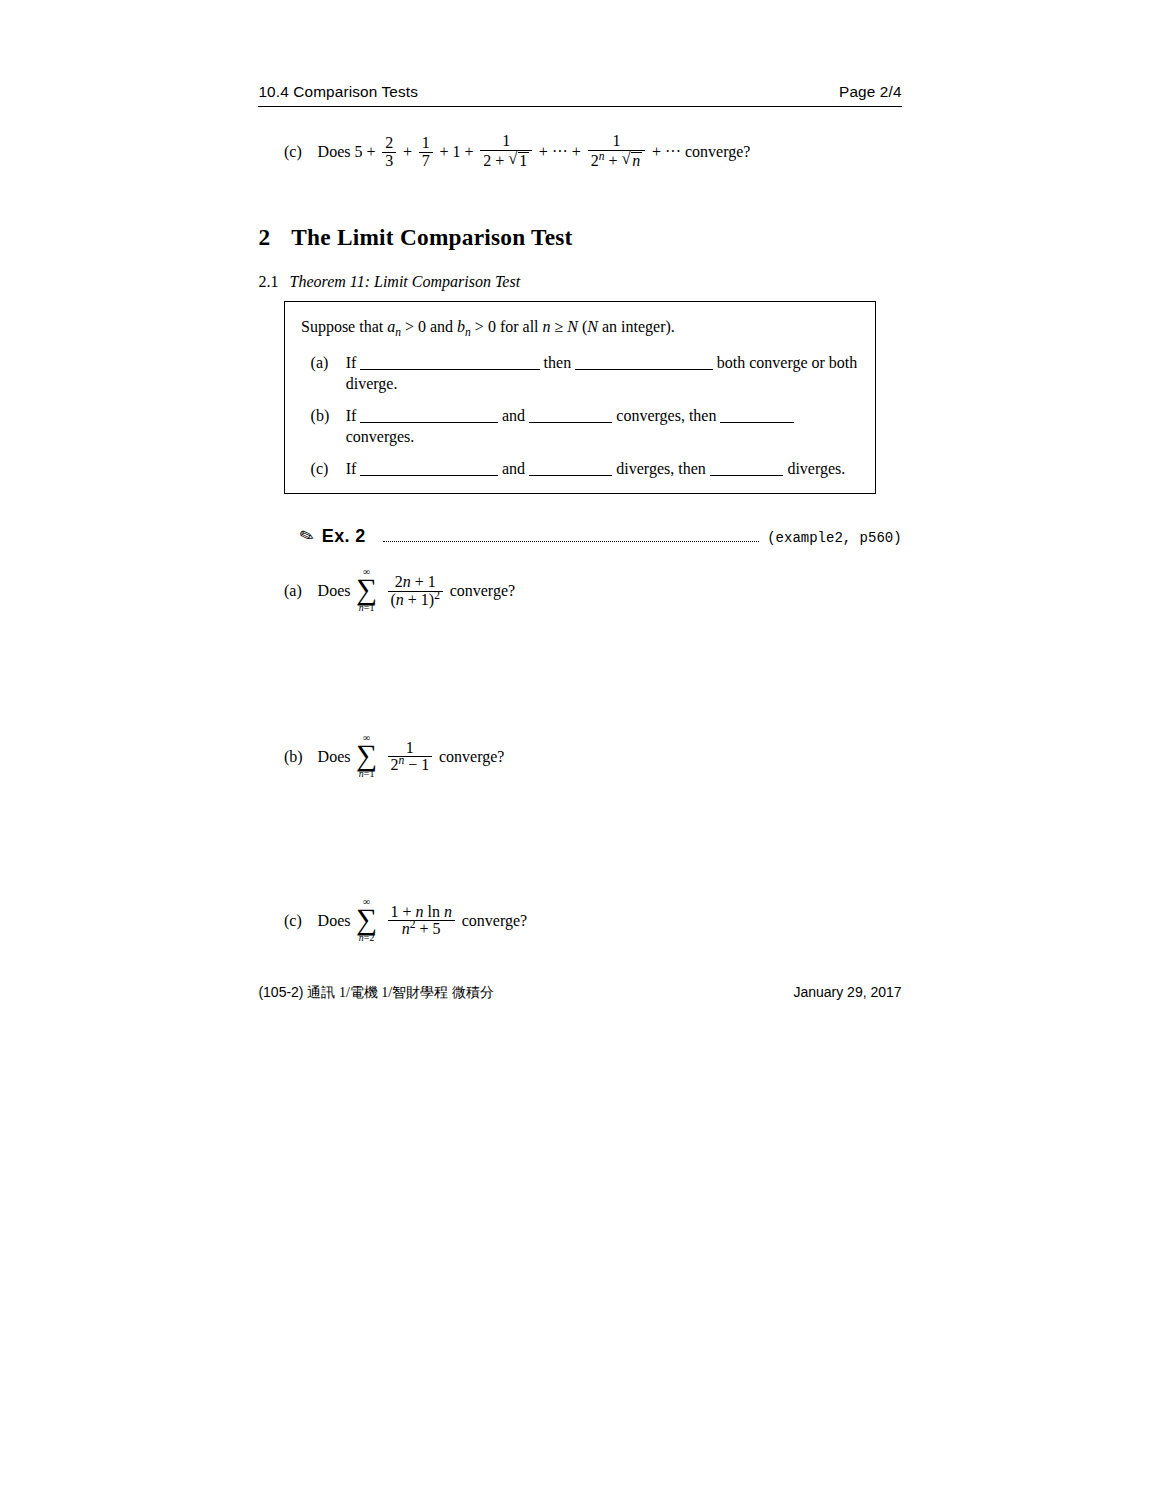10.4 Comparison Tests
Page 2/4
(c)
Does 5 + 23 + 17 + 1 + 12 + 1 + ··· + 12n + n + ··· converge?
2 The Limit Comparison Test
2.1 Theorem 11: Limit Comparison Test
Suppose that an > 0 and bn > 0 for all n ≥ N (N an integer).
(a)
If then both converge or both diverge.
(b)
If and converges, then converges.
(c)
If and diverges, then diverges.
✎ Ex. 2 (example2, p560)
(a)
Does ∞ ∑ n=1 2n + 1 (n + 1)2 converge?
(b)
Does ∞ ∑ n=1 1 2n − 1 converge?
(c)
Does ∞ ∑ n=2 1 + n ln n n2 + 5 converge?
(105-2) 通訊 1/電機 1/智財學程 微積分
January 29, 2017